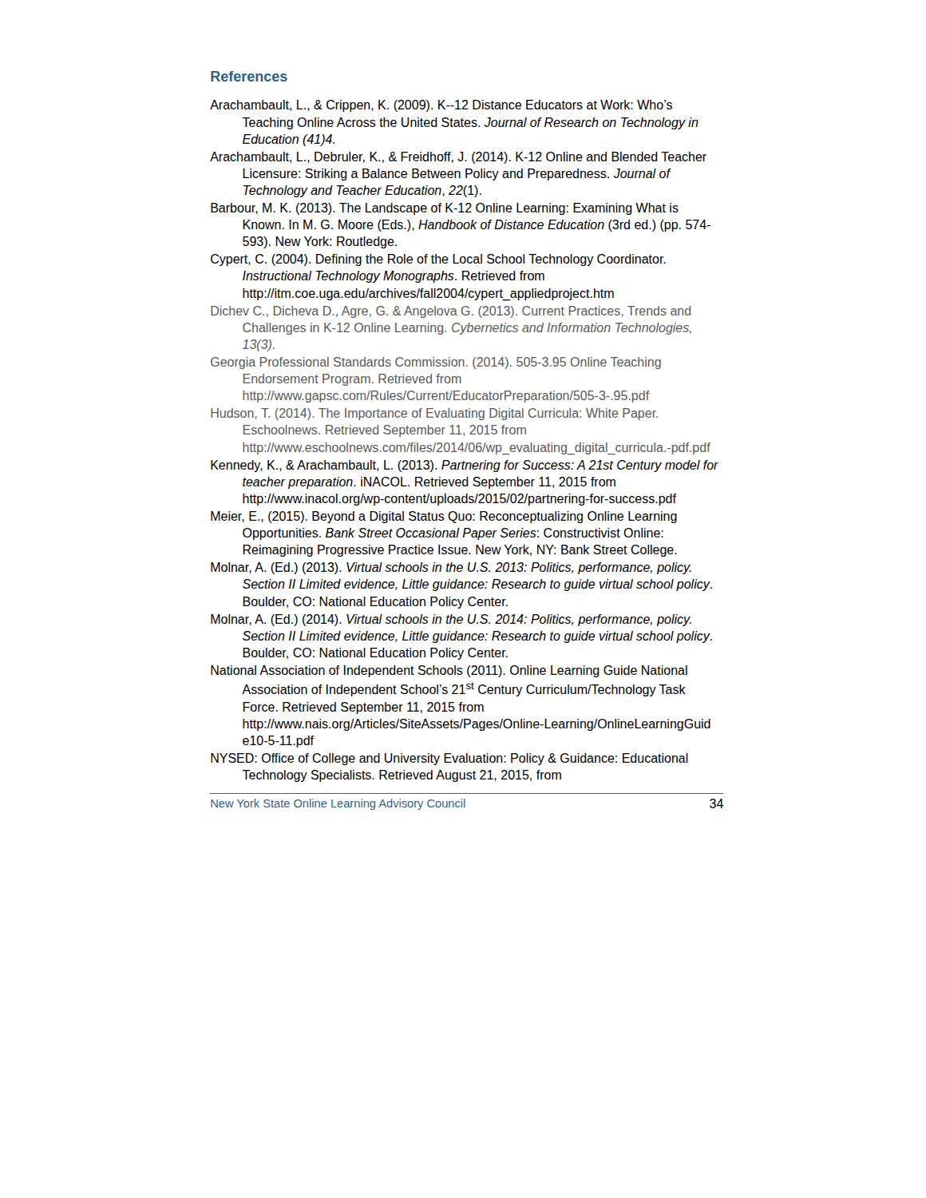References
Arachambault, L., & Crippen, K. (2009). K--12 Distance Educators at Work: Who’s Teaching Online Across the United States. Journal of Research on Technology in Education (41)4.
Arachambault, L., Debruler, K., & Freidhoff, J. (2014). K-12 Online and Blended Teacher Licensure: Striking a Balance Between Policy and Preparedness. Journal of Technology and Teacher Education, 22(1).
Barbour, M. K. (2013). The Landscape of K-12 Online Learning: Examining What is Known. In M. G. Moore (Eds.), Handbook of Distance Education (3rd ed.) (pp. 574-593). New York: Routledge.
Cypert, C. (2004). Defining the Role of the Local School Technology Coordinator. Instructional Technology Monographs. Retrieved from http://itm.coe.uga.edu/archives/fall2004/cypert_appliedproject.htm
Dichev C., Dicheva D., Agre, G. & Angelova G. (2013). Current Practices, Trends and Challenges in K-12 Online Learning. Cybernetics and Information Technologies, 13(3).
Georgia Professional Standards Commission. (2014). 505-3.95 Online Teaching Endorsement Program. Retrieved from http://www.gapsc.com/Rules/Current/EducatorPreparation/505-3-.95.pdf
Hudson, T. (2014). The Importance of Evaluating Digital Curricula: White Paper. Eschoolnews. Retrieved September 11, 2015 from http://www.eschoolnews.com/files/2014/06/wp_evaluating_digital_curricula.-pdf.pdf
Kennedy, K., & Arachambault, L. (2013). Partnering for Success: A 21st Century model for teacher preparation. iNACOL. Retrieved September 11, 2015 from http://www.inacol.org/wp-content/uploads/2015/02/partnering-for-success.pdf
Meier, E., (2015). Beyond a Digital Status Quo: Reconceptualizing Online Learning Opportunities. Bank Street Occasional Paper Series: Constructivist Online: Reimagining Progressive Practice Issue. New York, NY: Bank Street College.
Molnar, A. (Ed.) (2013). Virtual schools in the U.S. 2013: Politics, performance, policy. Section II Limited evidence, Little guidance: Research to guide virtual school policy. Boulder, CO: National Education Policy Center.
Molnar, A. (Ed.) (2014). Virtual schools in the U.S. 2014: Politics, performance, policy. Section II Limited evidence, Little guidance: Research to guide virtual school policy. Boulder, CO: National Education Policy Center.
National Association of Independent Schools (2011). Online Learning Guide National Association of Independent School’s 21st Century Curriculum/Technology Task Force. Retrieved September 11, 2015 from http://www.nais.org/Articles/SiteAssets/Pages/Online-Learning/OnlineLearningGuid e10-5-11.pdf
NYSED: Office of College and University Evaluation: Policy & Guidance: Educational Technology Specialists. Retrieved August 21, 2015, from
New York State Online Learning Advisory Council 34